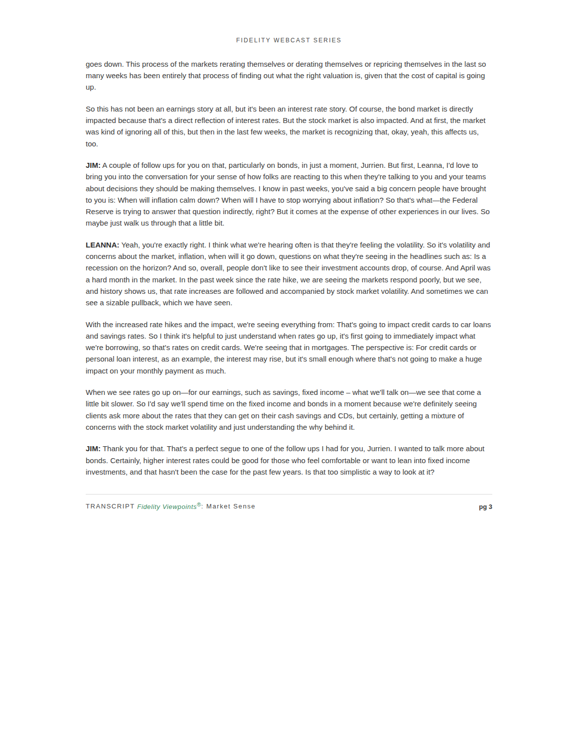Fidelity Webcast Series
goes down. This process of the markets rerating themselves or derating themselves or repricing themselves in the last so many weeks has been entirely that process of finding out what the right valuation is, given that the cost of capital is going up.
So this has not been an earnings story at all, but it's been an interest rate story. Of course, the bond market is directly impacted because that's a direct reflection of interest rates. But the stock market is also impacted. And at first, the market was kind of ignoring all of this, but then in the last few weeks, the market is recognizing that, okay, yeah, this affects us, too.
JIM: A couple of follow ups for you on that, particularly on bonds, in just a moment, Jurrien. But first, Leanna, I'd love to bring you into the conversation for your sense of how folks are reacting to this when they're talking to you and your teams about decisions they should be making themselves. I know in past weeks, you've said a big concern people have brought to you is: When will inflation calm down? When will I have to stop worrying about inflation? So that's what—the Federal Reserve is trying to answer that question indirectly, right? But it comes at the expense of other experiences in our lives. So maybe just walk us through that a little bit.
LEANNA: Yeah, you're exactly right. I think what we're hearing often is that they're feeling the volatility. So it's volatility and concerns about the market, inflation, when will it go down, questions on what they're seeing in the headlines such as: Is a recession on the horizon? And so, overall, people don't like to see their investment accounts drop, of course. And April was a hard month in the market. In the past week since the rate hike, we are seeing the markets respond poorly, but we see, and history shows us, that rate increases are followed and accompanied by stock market volatility. And sometimes we can see a sizable pullback, which we have seen.
With the increased rate hikes and the impact, we're seeing everything from: That's going to impact credit cards to car loans and savings rates. So I think it's helpful to just understand when rates go up, it's first going to immediately impact what we're borrowing, so that's rates on credit cards. We're seeing that in mortgages. The perspective is: For credit cards or personal loan interest, as an example, the interest may rise, but it's small enough where that's not going to make a huge impact on your monthly payment as much.
When we see rates go up on—for our earnings, such as savings, fixed income – what we'll talk on—we see that come a little bit slower. So I'd say we'll spend time on the fixed income and bonds in a moment because we're definitely seeing clients ask more about the rates that they can get on their cash savings and CDs, but certainly, getting a mixture of concerns with the stock market volatility and just understanding the why behind it.
JIM: Thank you for that. That's a perfect segue to one of the follow ups I had for you, Jurrien. I wanted to talk more about bonds. Certainly, higher interest rates could be good for those who feel comfortable or want to lean into fixed income investments, and that hasn't been the case for the past few years. Is that too simplistic a way to look at it?
TRANSCRIPT Fidelity Viewpoints®: Market Sense
pg 3